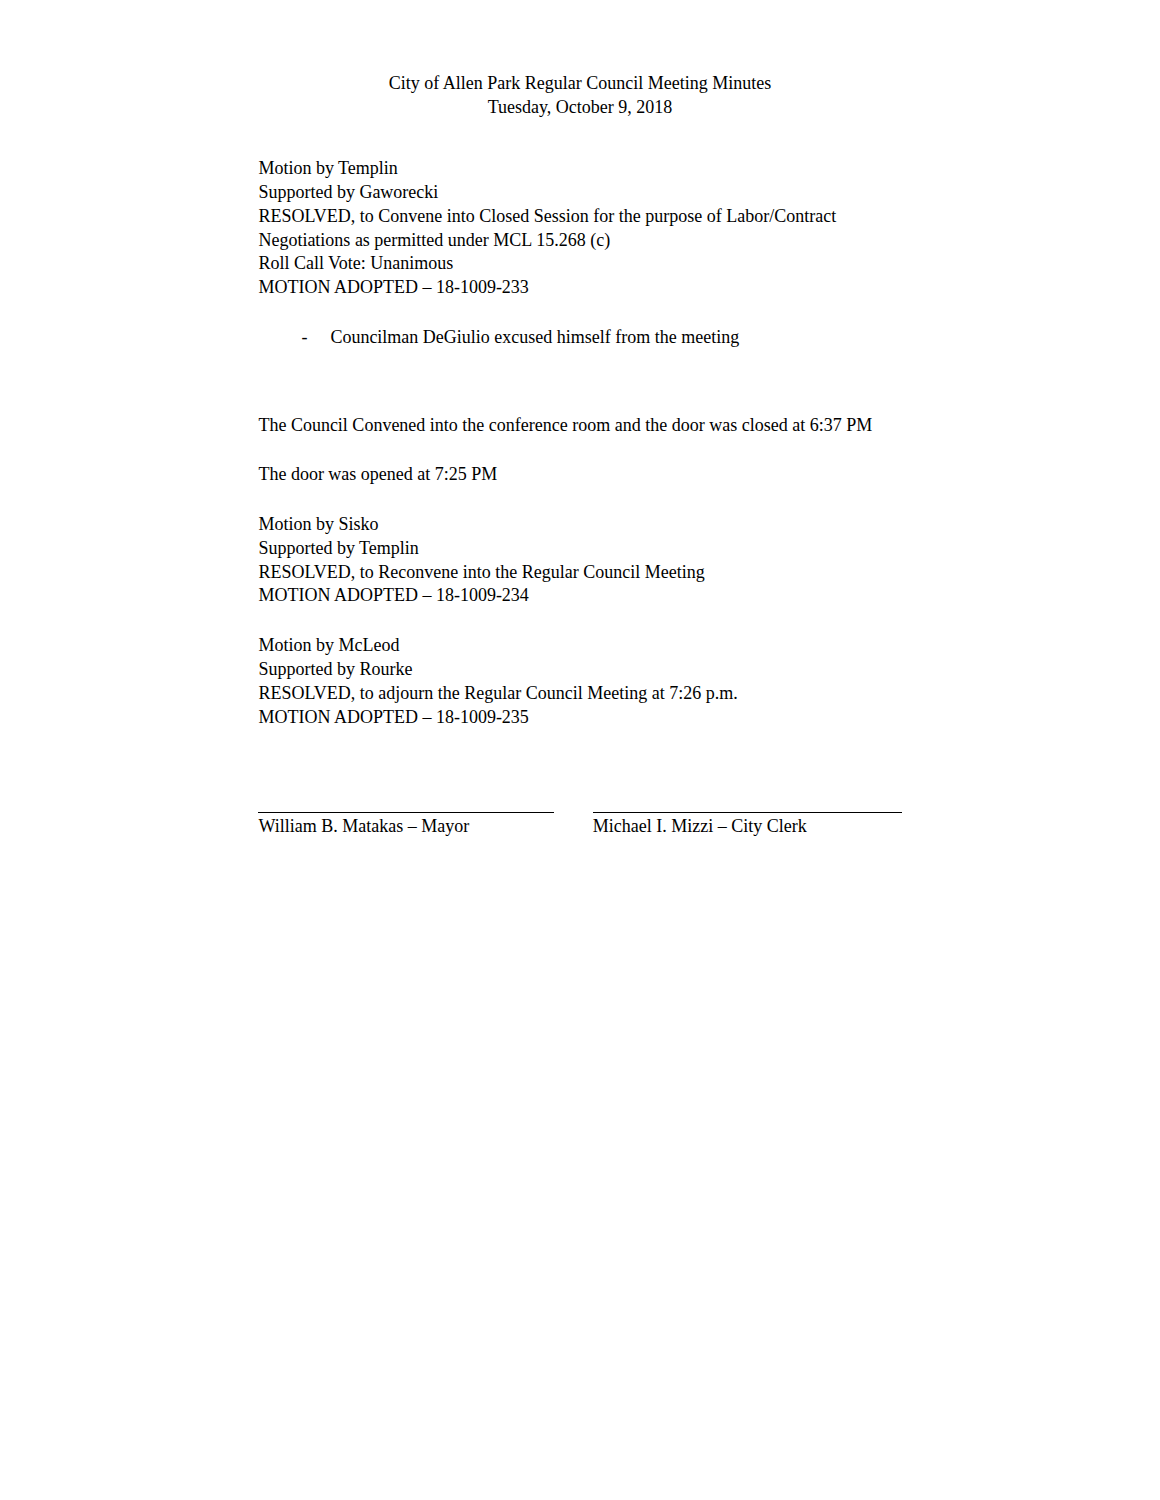City of Allen Park Regular Council Meeting Minutes Tuesday, October 9, 2018
Motion by Templin
Supported by Gaworecki
RESOLVED, to Convene into Closed Session for the purpose of Labor/Contract Negotiations as permitted under MCL 15.268 (c)
Roll Call Vote: Unanimous
MOTION ADOPTED – 18-1009-233
Councilman DeGiulio excused himself from the meeting
The Council Convened into the conference room and the door was closed at 6:37 PM
The door was opened at 7:25 PM
Motion by Sisko
Supported by Templin
RESOLVED, to Reconvene into the Regular Council Meeting
MOTION ADOPTED – 18-1009-234
Motion by McLeod
Supported by Rourke
RESOLVED, to adjourn the Regular Council Meeting at 7:26 p.m.
MOTION ADOPTED – 18-1009-235
| William B. Matakas – Mayor | | Michael I. Mizzi – City Clerk |